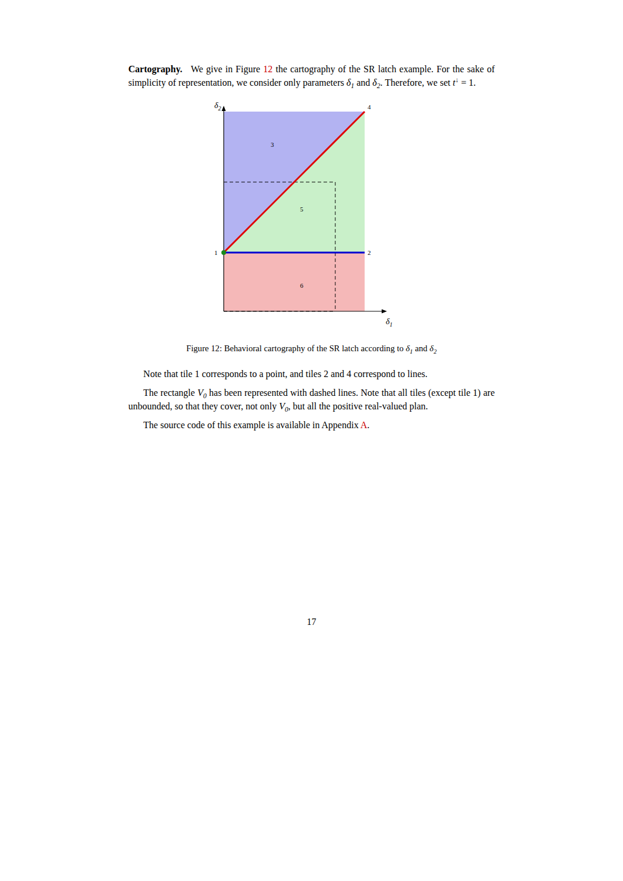Cartography. We give in Figure 12 the cartography of the SR latch example. For the sake of simplicity of representation, we consider only parameters δ1 and δ2. Therefore, we set t↓ = 1.
δ2 δ1 4 2 1 3 5 6
Figure 12: Behavioral cartography of the SR latch according to δ1 and δ2
Note that tile 1 corresponds to a point, and tiles 2 and 4 correspond to lines.
The rectangle V0 has been represented with dashed lines. Note that all tiles (except tile 1) are unbounded, so that they cover, not only V0, but all the positive real-valued plan.
The source code of this example is available in Appendix A.
17